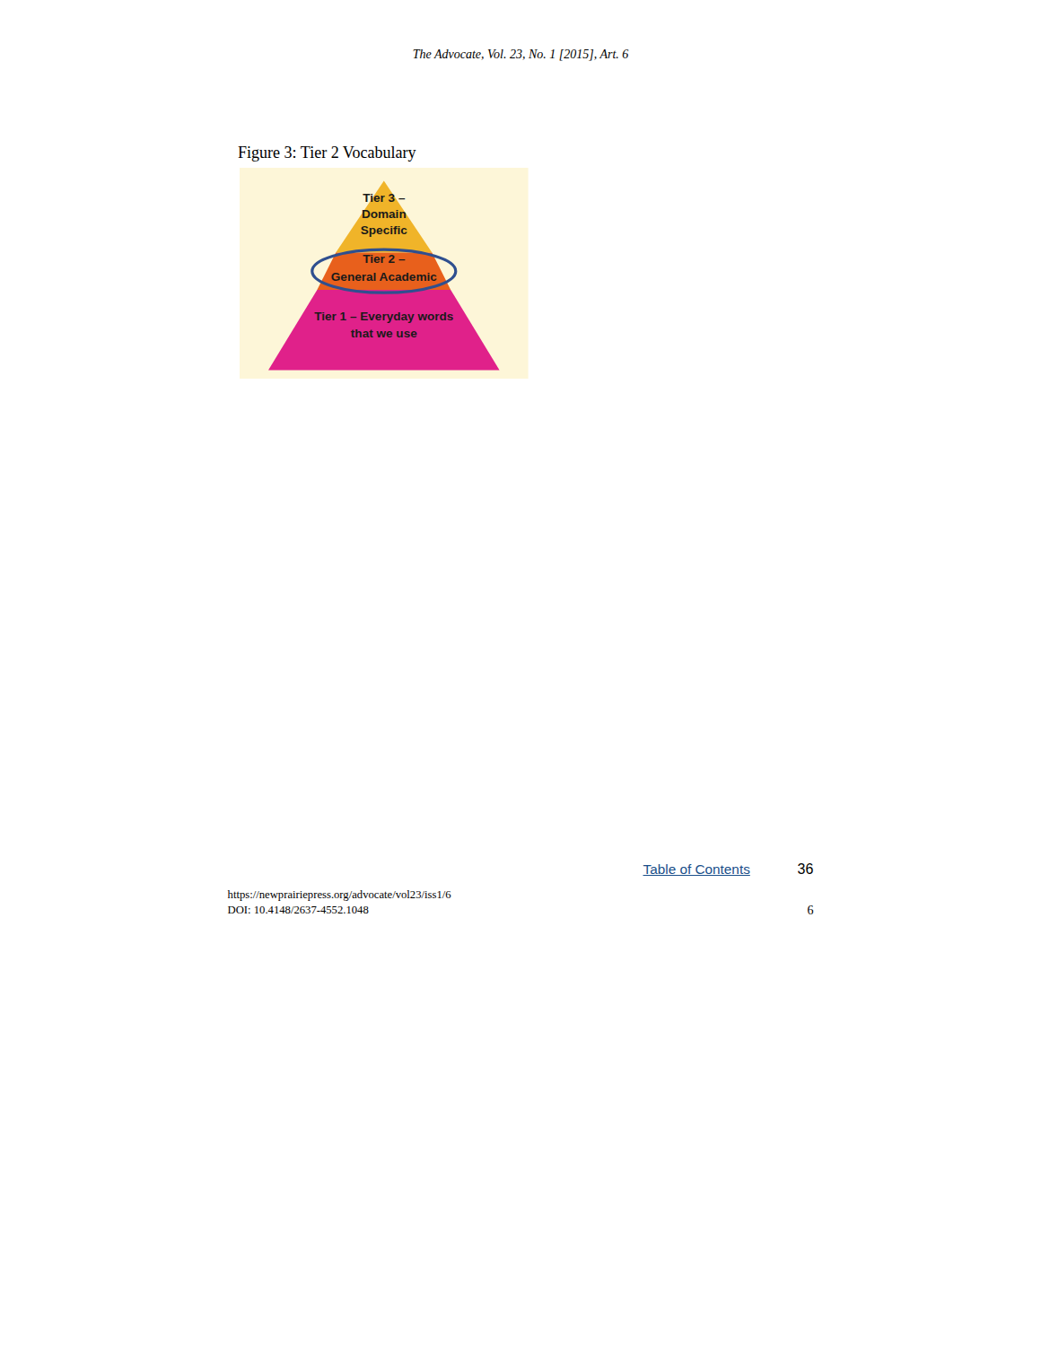The Advocate, Vol. 23, No. 1 [2015], Art. 6
Figure 3: Tier 2 Vocabulary
Tier 3 – Domain Specific Tier 2 – General Academic Tier 1 – Everyday words that we use
Table of Contents 36
https://newprairiepress.org/advocate/vol23/iss1/6
DOI: 10.4148/2637-4552.1048
6